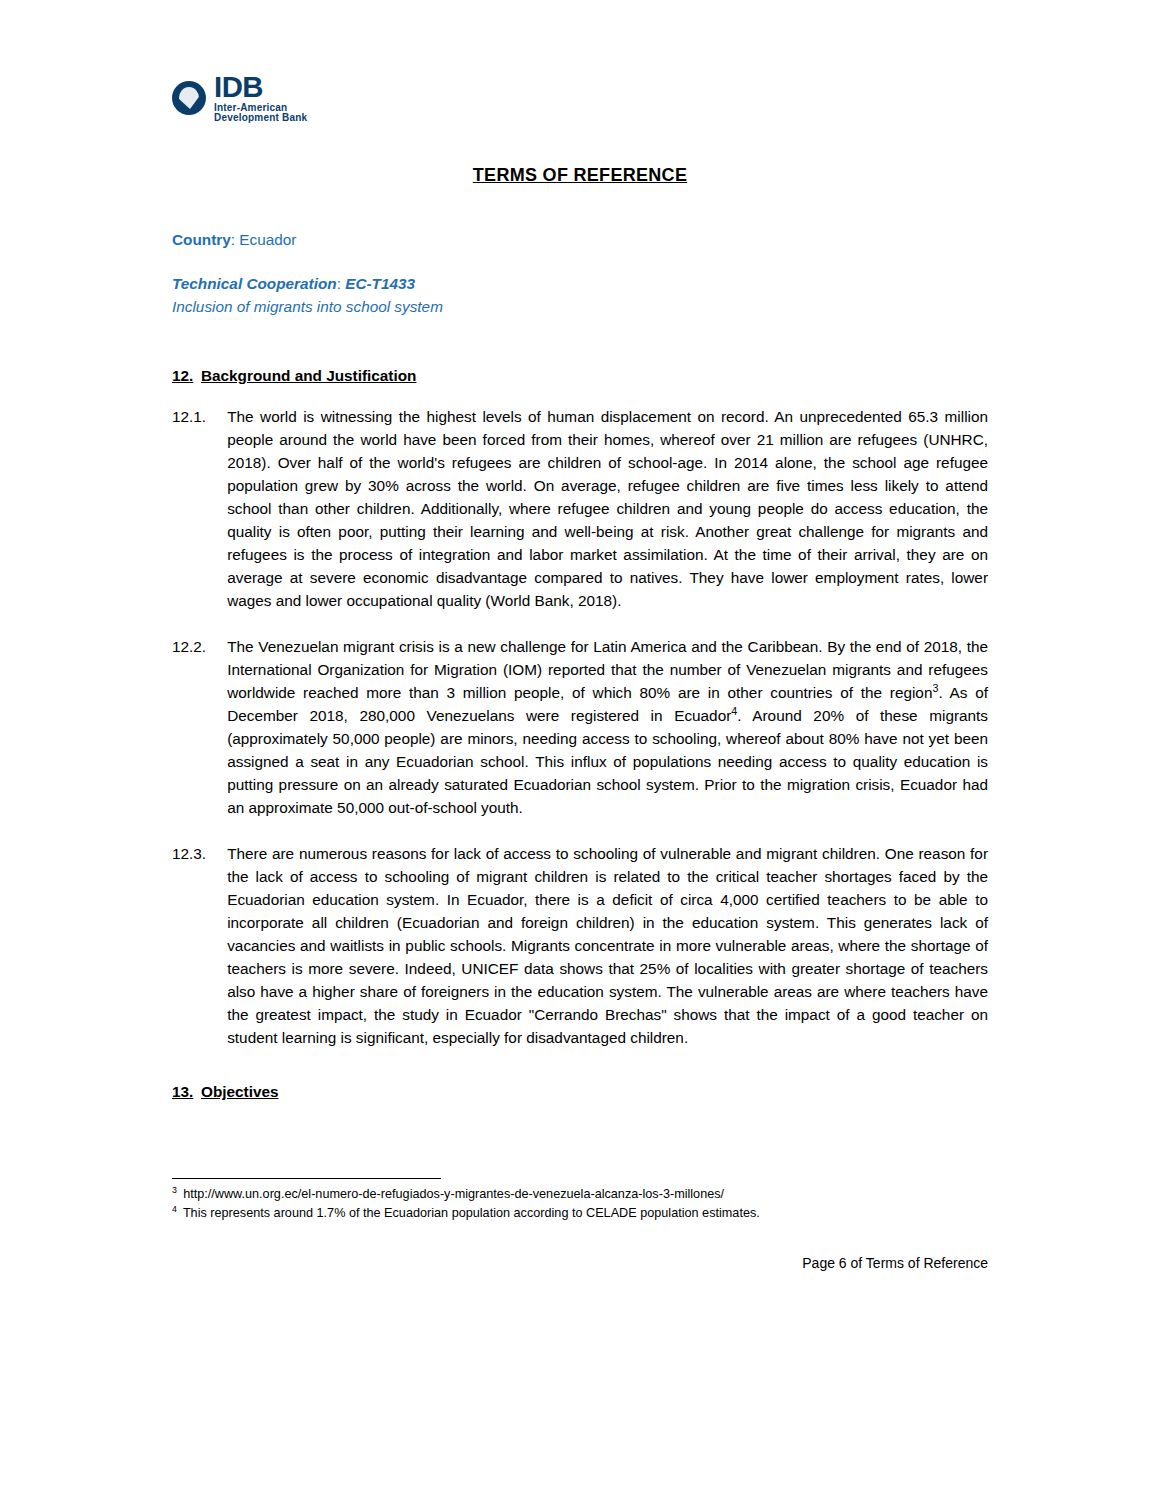IDB
Inter-American
Development Bank
TERMS OF REFERENCE
Country: Ecuador
Technical Cooperation: EC-T1433
Inclusion of migrants into school system
12. Background and Justification
12.1.
The world is witnessing the highest levels of human displacement on record. An unprecedented 65.3 million people around the world have been forced from their homes, whereof over 21 million are refugees (UNHRC, 2018). Over half of the world's refugees are children of school-age. In 2014 alone, the school age refugee population grew by 30% across the world. On average, refugee children are five times less likely to attend school than other children. Additionally, where refugee children and young people do access education, the quality is often poor, putting their learning and well-being at risk. Another great challenge for migrants and refugees is the process of integration and labor market assimilation. At the time of their arrival, they are on average at severe economic disadvantage compared to natives. They have lower employment rates, lower wages and lower occupational quality (World Bank, 2018).
12.2.
The Venezuelan migrant crisis is a new challenge for Latin America and the Caribbean. By the end of 2018, the International Organization for Migration (IOM) reported that the number of Venezuelan migrants and refugees worldwide reached more than 3 million people, of which 80% are in other countries of the region3. As of December 2018, 280,000 Venezuelans were registered in Ecuador4. Around 20% of these migrants (approximately 50,000 people) are minors, needing access to schooling, whereof about 80% have not yet been assigned a seat in any Ecuadorian school. This influx of populations needing access to quality education is putting pressure on an already saturated Ecuadorian school system. Prior to the migration crisis, Ecuador had an approximate 50,000 out-of-school youth.
12.3.
There are numerous reasons for lack of access to schooling of vulnerable and migrant children. One reason for the lack of access to schooling of migrant children is related to the critical teacher shortages faced by the Ecuadorian education system. In Ecuador, there is a deficit of circa 4,000 certified teachers to be able to incorporate all children (Ecuadorian and foreign children) in the education system. This generates lack of vacancies and waitlists in public schools. Migrants concentrate in more vulnerable areas, where the shortage of teachers is more severe. Indeed, UNICEF data shows that 25% of localities with greater shortage of teachers also have a higher share of foreigners in the education system. The vulnerable areas are where teachers have the greatest impact, the study in Ecuador "Cerrando Brechas" shows that the impact of a good teacher on student learning is significant, especially for disadvantaged children.
13. Objectives
3 http://www.un.org.ec/el-numero-de-refugiados-y-migrantes-de-venezuela-alcanza-los-3-millones/
4 This represents around 1.7% of the Ecuadorian population according to CELADE population estimates.
Page 6 of Terms of Reference